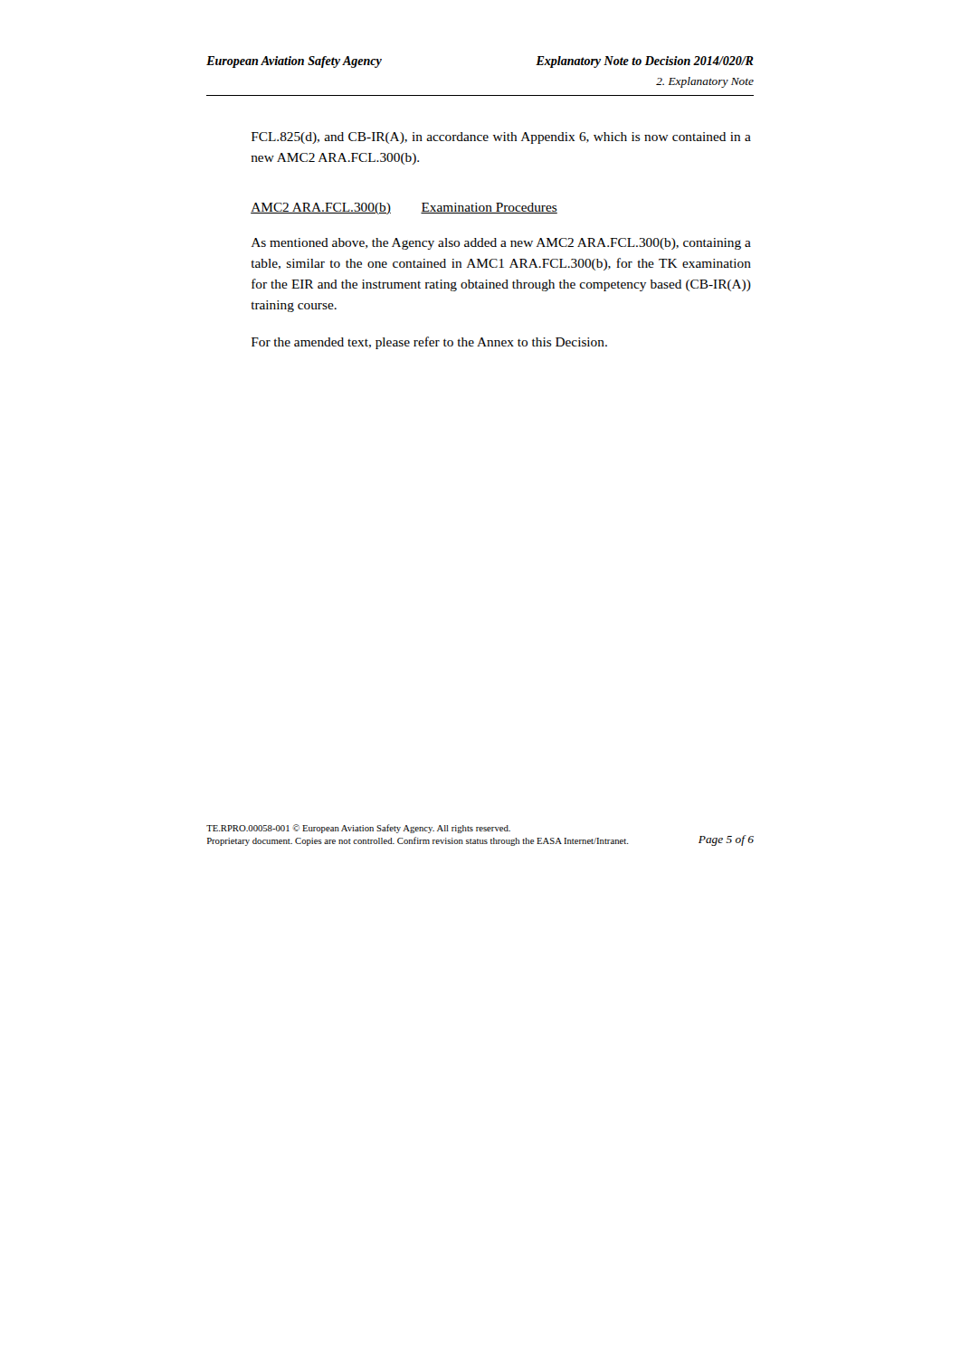European Aviation Safety Agency Explanatory Note to Decision 2014/020/R
2. Explanatory Note
FCL.825(d), and CB-IR(A), in accordance with Appendix 6, which is now contained in a new AMC2 ARA.FCL.300(b).
AMC2 ARA.FCL.300(b) Examination Procedures
As mentioned above, the Agency also added a new AMC2 ARA.FCL.300(b), containing a table, similar to the one contained in AMC1 ARA.FCL.300(b), for the TK examination for the EIR and the instrument rating obtained through the competency based (CB-IR(A)) training course.
For the amended text, please refer to the Annex to this Decision.
TE.RPRO.00058-001 © European Aviation Safety Agency. All rights reserved.
Proprietary document. Copies are not controlled. Confirm revision status through the EASA Internet/Intranet.
Page 5 of 6